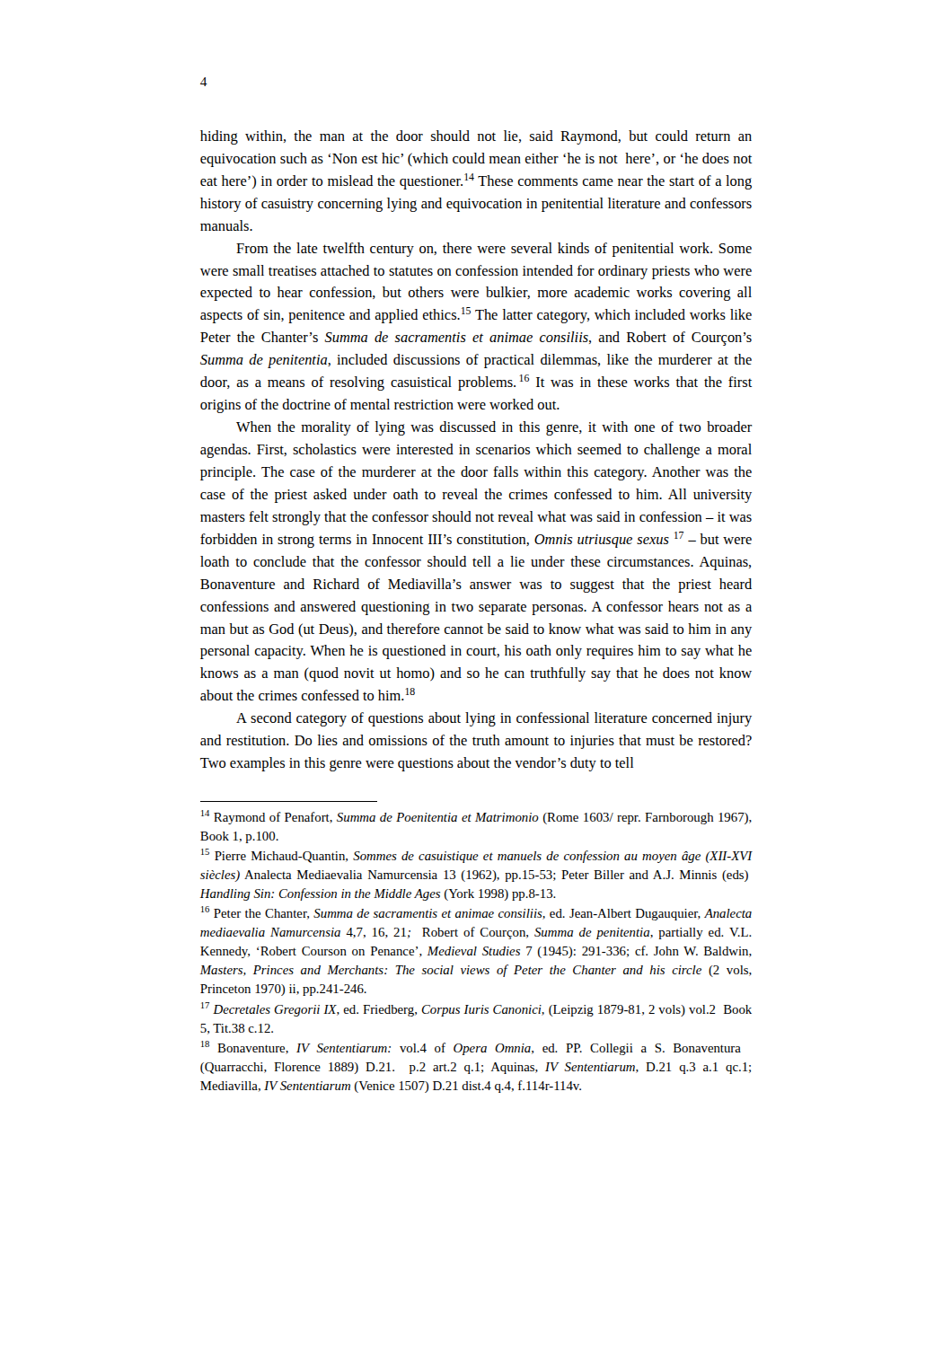4
hiding within, the man at the door should not lie, said Raymond, but could return an equivocation such as ‘Non est hic’ (which could mean either ‘he is not here’, or ‘he does not eat here’) in order to mislead the questioner.14 These comments came near the start of a long history of casuistry concerning lying and equivocation in penitential literature and confessors manuals.
From the late twelfth century on, there were several kinds of penitential work. Some were small treatises attached to statutes on confession intended for ordinary priests who were expected to hear confession, but others were bulkier, more academic works covering all aspects of sin, penitence and applied ethics.15 The latter category, which included works like Peter the Chanter’s Summa de sacramentis et animae consiliis, and Robert of Courçon’s Summa de penitentia, included discussions of practical dilemmas, like the murderer at the door, as a means of resolving casuistical problems. 16 It was in these works that the first origins of the doctrine of mental restriction were worked out.
When the morality of lying was discussed in this genre, it with one of two broader agendas. First, scholastics were interested in scenarios which seemed to challenge a moral principle. The case of the murderer at the door falls within this category. Another was the case of the priest asked under oath to reveal the crimes confessed to him. All university masters felt strongly that the confessor should not reveal what was said in confession – it was forbidden in strong terms in Innocent III’s constitution, Omnis utriusque sexus 17 – but were loath to conclude that the confessor should tell a lie under these circumstances. Aquinas, Bonaventure and Richard of Mediavilla’s answer was to suggest that the priest heard confessions and answered questioning in two separate personas. A confessor hears not as a man but as God (ut Deus), and therefore cannot be said to know what was said to him in any personal capacity. When he is questioned in court, his oath only requires him to say what he knows as a man (quod novit ut homo) and so he can truthfully say that he does not know about the crimes confessed to him.18
A second category of questions about lying in confessional literature concerned injury and restitution. Do lies and omissions of the truth amount to injuries that must be restored? Two examples in this genre were questions about the vendor’s duty to tell
14 Raymond of Penafort, Summa de Poenitentia et Matrimonio (Rome 1603/ repr. Farnborough 1967), Book 1, p.100.
15 Pierre Michaud-Quantin, Sommes de casuistique et manuels de confession au moyen âge (XII-XVI siècles) Analecta Mediaevalia Namurcensia 13 (1962), pp.15-53; Peter Biller and A.J. Minnis (eds) Handling Sin: Confession in the Middle Ages (York 1998) pp.8-13.
16 Peter the Chanter, Summa de sacramentis et animae consiliis, ed. Jean-Albert Dugauquier, Analecta mediaevalia Namurcensia 4,7, 16, 21; Robert of Courçon, Summa de penitentia, partially ed. V.L. Kennedy, ‘Robert Courson on Penance’, Medieval Studies 7 (1945): 291-336; cf. John W. Baldwin, Masters, Princes and Merchants: The social views of Peter the Chanter and his circle (2 vols, Princeton 1970) ii, pp.241-246.
17 Decretales Gregorii IX, ed. Friedberg, Corpus Iuris Canonici, (Leipzig 1879-81, 2 vols) vol.2 Book 5, Tit.38 c.12.
18 Bonaventure, IV Sententiarum: vol.4 of Opera Omnia, ed. PP. Collegii a S. Bonaventura (Quarracchi, Florence 1889) D.21. p.2 art.2 q.1; Aquinas, IV Sententiarum, D.21 q.3 a.1 qc.1; Mediavilla, IV Sententiarum (Venice 1507) D.21 dist.4 q.4, f.114r-114v.